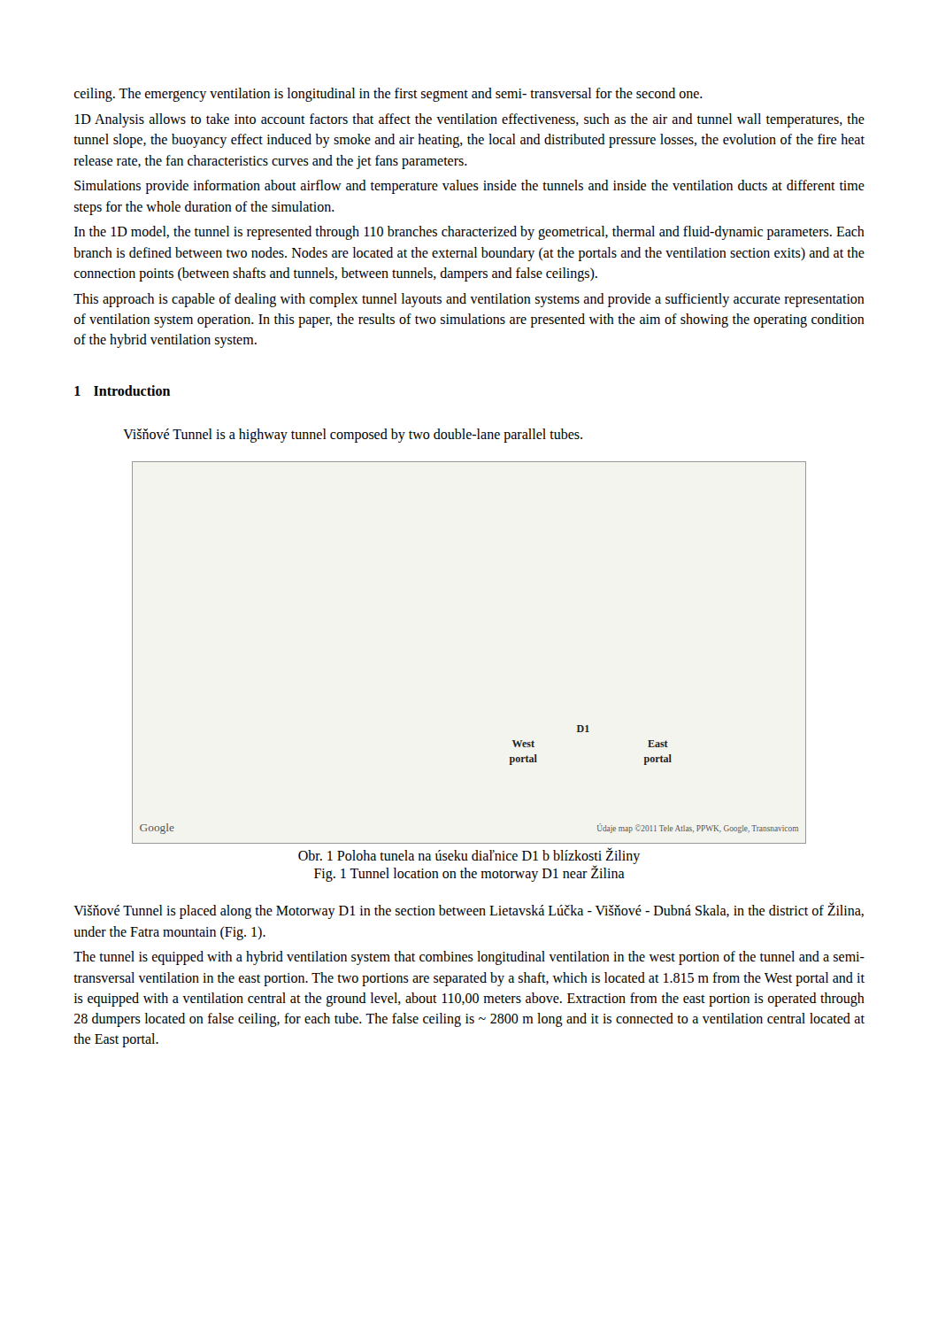ceiling. The emergency ventilation is longitudinal in the first segment and semi- transversal for the second one.
1D Analysis allows to take into account factors that affect the ventilation effectiveness, such as the air and tunnel wall temperatures, the tunnel slope, the buoyancy effect induced by smoke and air heating, the local and distributed pressure losses, the evolution of the fire heat release rate, the fan characteristics curves and the jet fans parameters.
Simulations provide information about airflow and temperature values inside the tunnels and inside the ventilation ducts at different time steps for the whole duration of the simulation.
In the 1D model, the tunnel is represented through 110 branches characterized by geometrical, thermal and fluid-dynamic parameters. Each branch is defined between two nodes. Nodes are located at the external boundary (at the portals and the ventilation section exits) and at the connection points (between shafts and tunnels, between tunnels, dampers and false ceilings).
This approach is capable of dealing with complex tunnel layouts and ventilation systems and provide a sufficiently accurate representation of ventilation system operation. In this paper, the results of two simulations are presented with the aim of showing the operating condition of the hybrid ventilation system.
1 Introduction
Višňové Tunnel is a highway tunnel composed by two double-lane parallel tubes.
D1 West
portal East
portal Google Údaje map ©2011 Tele Atlas, PPWK, Google, Transnavicom
Obr. 1 Poloha tunela na úseku diaľnice D1 b blízkosti Žiliny
Fig. 1 Tunnel location on the motorway D1 near Žilina
Višňové Tunnel is placed along the Motorway D1 in the section between Lietavská Lúčka - Višňové - Dubná Skala, in the district of Žilina, under the Fatra mountain (Fig. 1).
The tunnel is equipped with a hybrid ventilation system that combines longitudinal ventilation in the west portion of the tunnel and a semi-transversal ventilation in the east portion. The two portions are separated by a shaft, which is located at 1.815 m from the West portal and it is equipped with a ventilation central at the ground level, about 110,00 meters above. Extraction from the east portion is operated through 28 dumpers located on false ceiling, for each tube. The false ceiling is ~ 2800 m long and it is connected to a ventilation central located at the East portal.